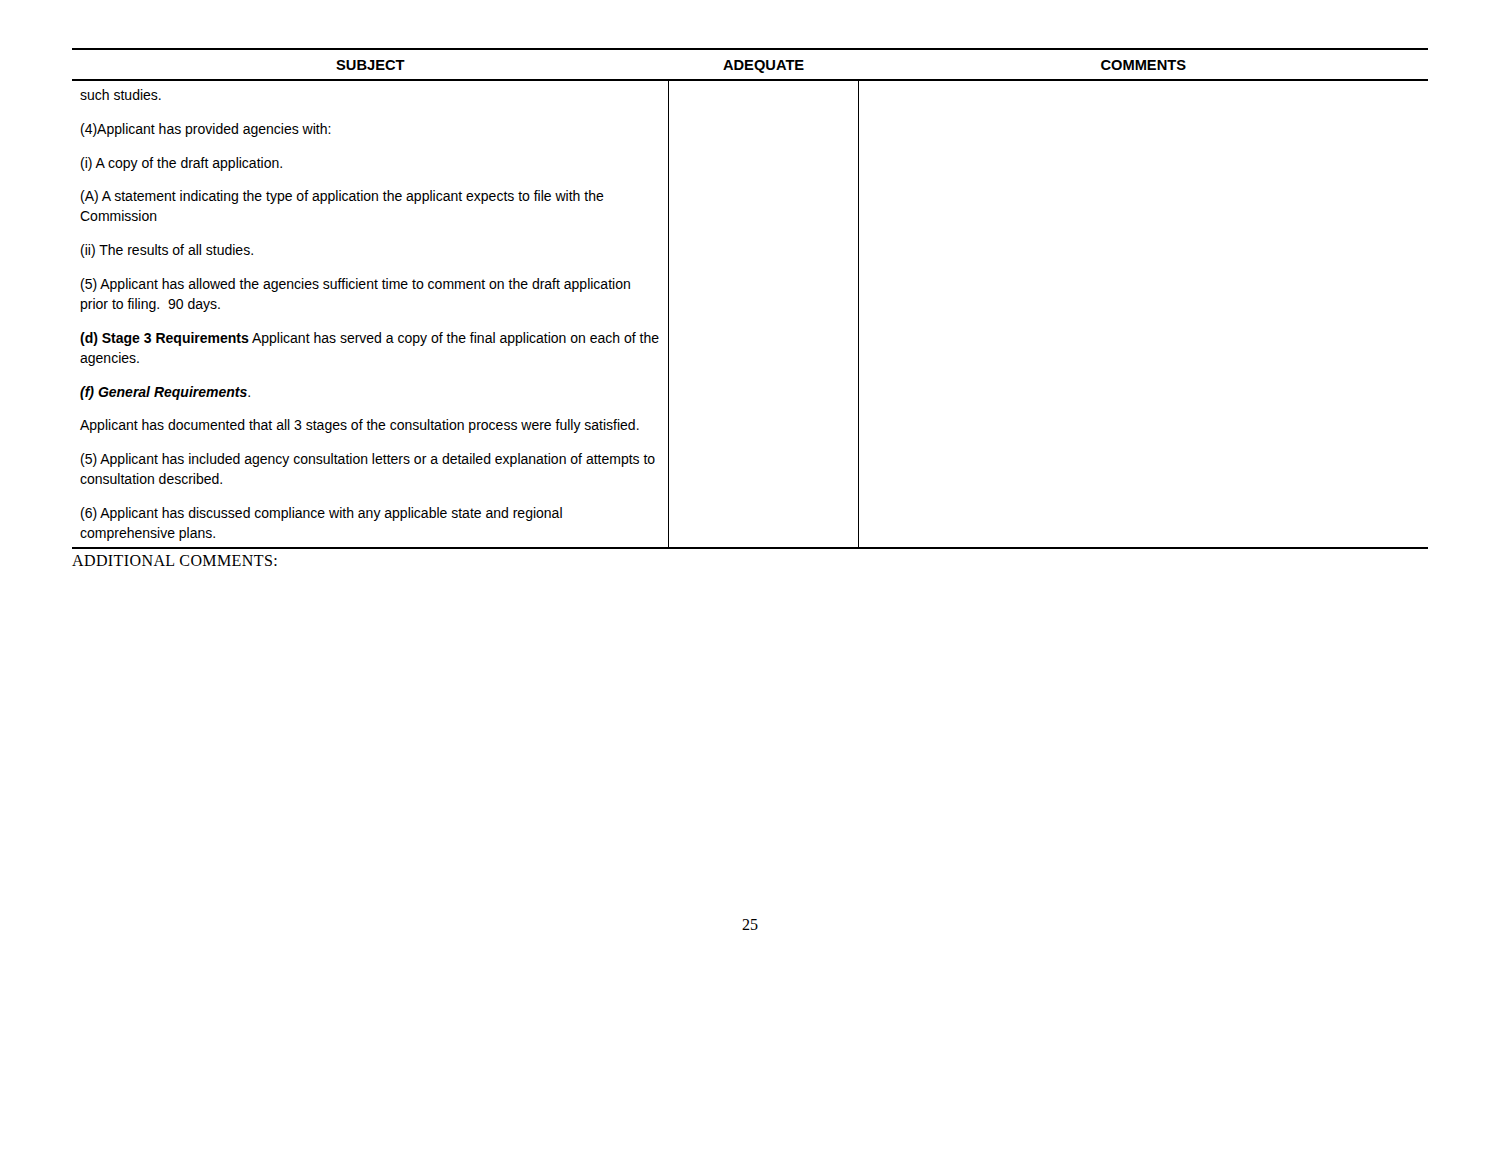| SUBJECT | ADEQUATE | COMMENTS |
| --- | --- | --- |
| such studies. (4)Applicant has provided agencies with: (i) A copy of the draft application. (A) A statement indicating the type of application the applicant expects to file with the Commission (ii) The results of all studies. (5) Applicant has allowed the agencies sufficient time to comment on the draft application prior to filing. 90 days. (d) Stage 3 Requirements Applicant has served a copy of the final application on each of the agencies. (f) General Requirements . Applicant has documented that all 3 stages of the consultation process were fully satisfied. (5) Applicant has included agency consultation letters or a detailed explanation of attempts to consultation described. (6) Applicant has discussed compliance with any applicable state and regional comprehensive plans. | | |
ADDITIONAL COMMENTS:
25